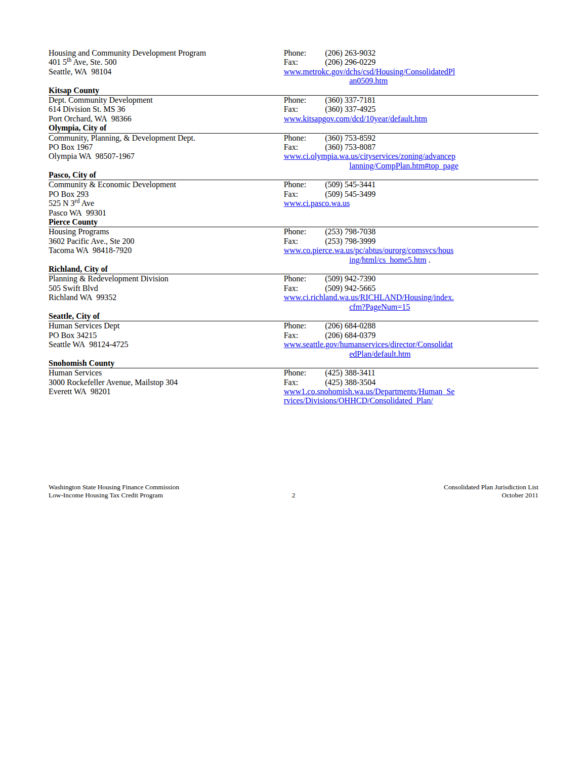| Housing and Community Development Program 401 5 th Ave, Ste. 500 Seattle, WA 98104 | / Phone: / (206) 263-9032 / / Fax: / (206) 296-0229 / www.metrokc.gov/dchs/csd/Housing/ConsolidatedPl an0509.htm |
| Kitsap County | |
| Dept. Community Development 614 Division St. MS 36 Port Orchard, WA 98366 | / Phone: / (360) 337-7181 / / Fax: / (360) 337-4925 / www.kitsapgov.com/dcd/10year/default.htm |
| Olympia, City of | |
| Community, Planning, & Development Dept. PO Box 1967 Olympia WA 98507-1967 | / Phone: / (360) 753-8592 / / Fax: / (360) 753-8087 / www.ci.olympia.wa.us/cityservices/zoning/advancep lanning/CompPlan.htm#top_page |
| Pasco, City of | |
| Community & Economic Development PO Box 293 525 N 3 rd Ave Pasco WA 99301 | / Phone: / (509) 545-3441 / / Fax: / (509) 545-3499 / www.ci.pasco.wa.us |
| Pierce County | |
| Housing Programs 3602 Pacific Ave., Ste 200 Tacoma WA 98418-7920 | / Phone: / (253) 798-7038 / / Fax: / (253) 798-3999 / www.co.pierce.wa.us/pc/abtus/ourorg/comsvcs/hous ing/html/cs_home5.htm . |
| Richland, City of | |
| Planning & Redevelopment Division 505 Swift Blvd Richland WA 99352 | / Phone: / (509) 942-7390 / / Fax: / (509) 942-5665 / www.ci.richland.wa.us/RICHLAND/Housing/index. cfm?PageNum=15 |
| Seattle, City of | |
| Human Services Dept PO Box 34215 Seattle WA 98124-4725 | / Phone: / (206) 684-0288 / / Fax: / (206) 684-0379 / www.seattle.gov/humanservices/director/Consolidat edPlan/default.htm |
| Snohomish County | |
| Human Services 3000 Rockefeller Avenue, Mailstop 304 Everett WA 98201 | / Phone: / (425) 388-3411 / / Fax: / (425) 388-3504 / www1.co.snohomish.wa.us/Departments/Human_Se rvices/Divisions/OHHCD/Consolidated_Plan/ |
| Washington State Housing Finance Commission | | Consolidated Plan Jurisdiction List |
| Low-Income Housing Tax Credit Program | 2 | October 2011 |